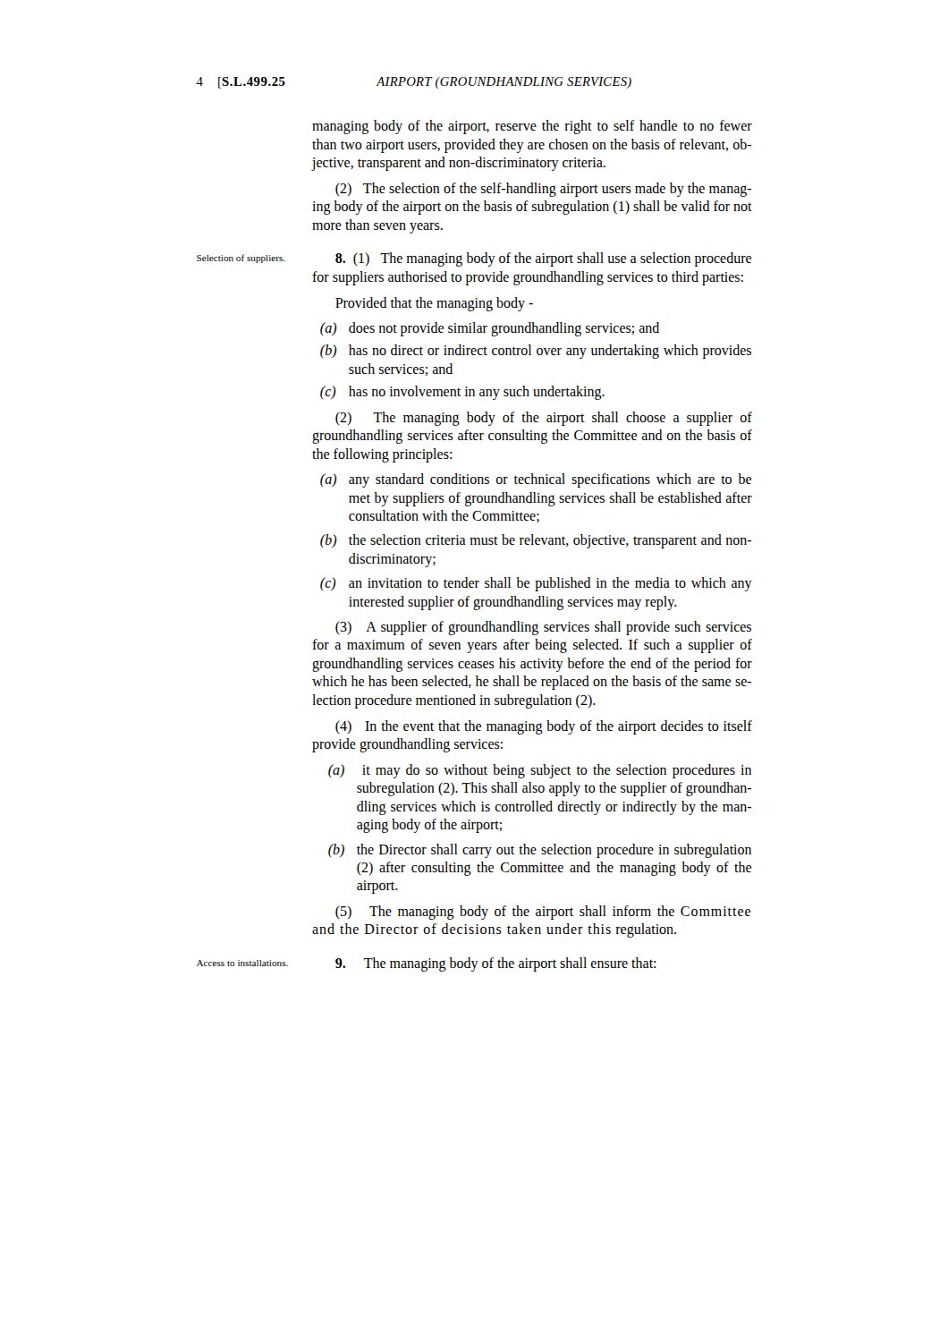4
[S.L.499.25
AIRPORT (GROUNDHANDLING SERVICES)
managing body of the airport, reserve the right to self handle to no fewer than two airport users, provided they are chosen on the basis of relevant, objective, transparent and non-discriminatory criteria.
(2) The selection of the self-handling airport users made by the managing body of the airport on the basis of subregulation (1) shall be valid for not more than seven years.
Selection of suppliers.
8. (1) The managing body of the airport shall use a selection procedure for suppliers authorised to provide groundhandling services to third parties:
Provided that the managing body -
(a) does not provide similar groundhandling services; and
(b) has no direct or indirect control over any undertaking which provides such services; and
(c) has no involvement in any such undertaking.
(2) The managing body of the airport shall choose a supplier of groundhandling services after consulting the Committee and on the basis of the following principles:
(a) any standard conditions or technical specifications which are to be met by suppliers of groundhandling services shall be established after consultation with the Committee;
(b) the selection criteria must be relevant, objective, transparent and non-discriminatory;
(c) an invitation to tender shall be published in the media to which any interested supplier of groundhandling services may reply.
(3) A supplier of groundhandling services shall provide such services for a maximum of seven years after being selected. If such a supplier of groundhandling services ceases his activity before the end of the period for which he has been selected, he shall be replaced on the basis of the same selection procedure mentioned in subregulation (2).
(4) In the event that the managing body of the airport decides to itself provide groundhandling services:
(a) it may do so without being subject to the selection procedures in subregulation (2). This shall also apply to the supplier of groundhandling services which is controlled directly or indirectly by the managing body of the airport;
(b) the Director shall carry out the selection procedure in subregulation (2) after consulting the Committee and the managing body of the airport.
(5) The managing body of the airport shall inform the Committee and the Director of decisions taken under this regulation.
Access to installations.
9. The managing body of the airport shall ensure that: